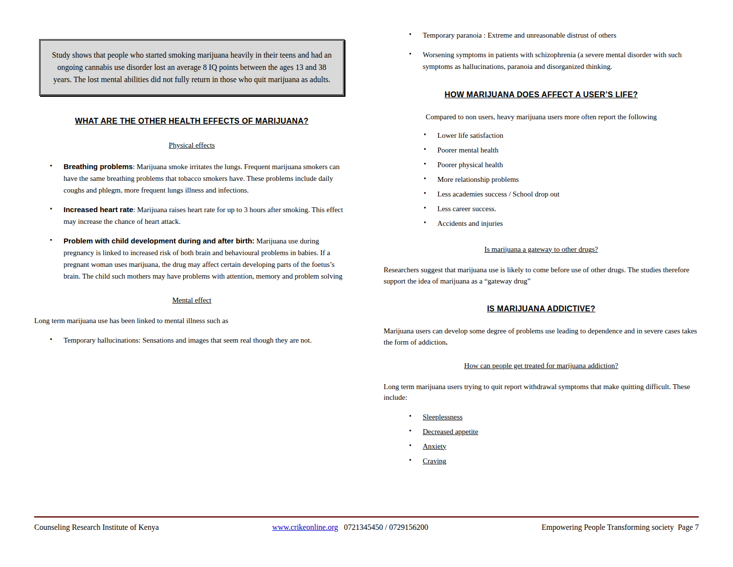Study shows that people who started smoking marijuana heavily in their teens and had an ongoing cannabis use disorder lost an average 8 IQ points between the ages 13 and 38 years. The lost mental abilities did not fully return in those who quit marijuana as adults.
What are the other health effects of marijuana?
Physical effects
Breathing problems: Marijuana smoke irritates the lungs. Frequent marijuana smokers can have the same breathing problems that tobacco smokers have. These problems include daily coughs and phlegm, more frequent lungs illness and infections.
Increased heart rate: Marijuana raises heart rate for up to 3 hours after smoking. This effect may increase the chance of heart attack.
Problem with child development during and after birth: Marijuana use during pregnancy is linked to increased risk of both brain and behavioural problems in babies. If a pregnant woman uses marijuana, the drug may affect certain developing parts of the foetus’s brain. The child such mothers may have problems with attention, memory and problem solving
Mental effect
Long term marijuana use has been linked to mental illness such as
Temporary hallucinations: Sensations and images that seem real though they are not.
Temporary paranoia : Extreme and unreasonable distrust of others
Worsening symptoms in patients with schizophrenia (a severe mental disorder with such symptoms as hallucinations, paranoia and disorganized thinking.
How marijuana does affect a user’s life?
Compared to non users, heavy marijuana users more often report the following
Lower life satisfaction
Poorer mental health
Poorer physical health
More relationship problems
Less academies success / School drop out
Less career success.
Accidents and injuries
Is marijuana a gateway to other drugs?
Researchers suggest that marijuana use is likely to come before use of other drugs. The studies therefore support the idea of marijuana as a “gateway drug”
Is marijuana addictive?
Marijuana users can develop some degree of problems use leading to dependence and in severe cases takes the form of addiction.
How can people get treated for marijuana addiction?
Long term marijuana users trying to quit report withdrawal symptoms that make quitting difficult. These include:
Sleeplessness
Decreased appetite
Anxiety
Craving
Counseling Research Institute of Kenya www.crikeonline.org 0721345450 / 0729156200 Empowering People Transforming society Page 7